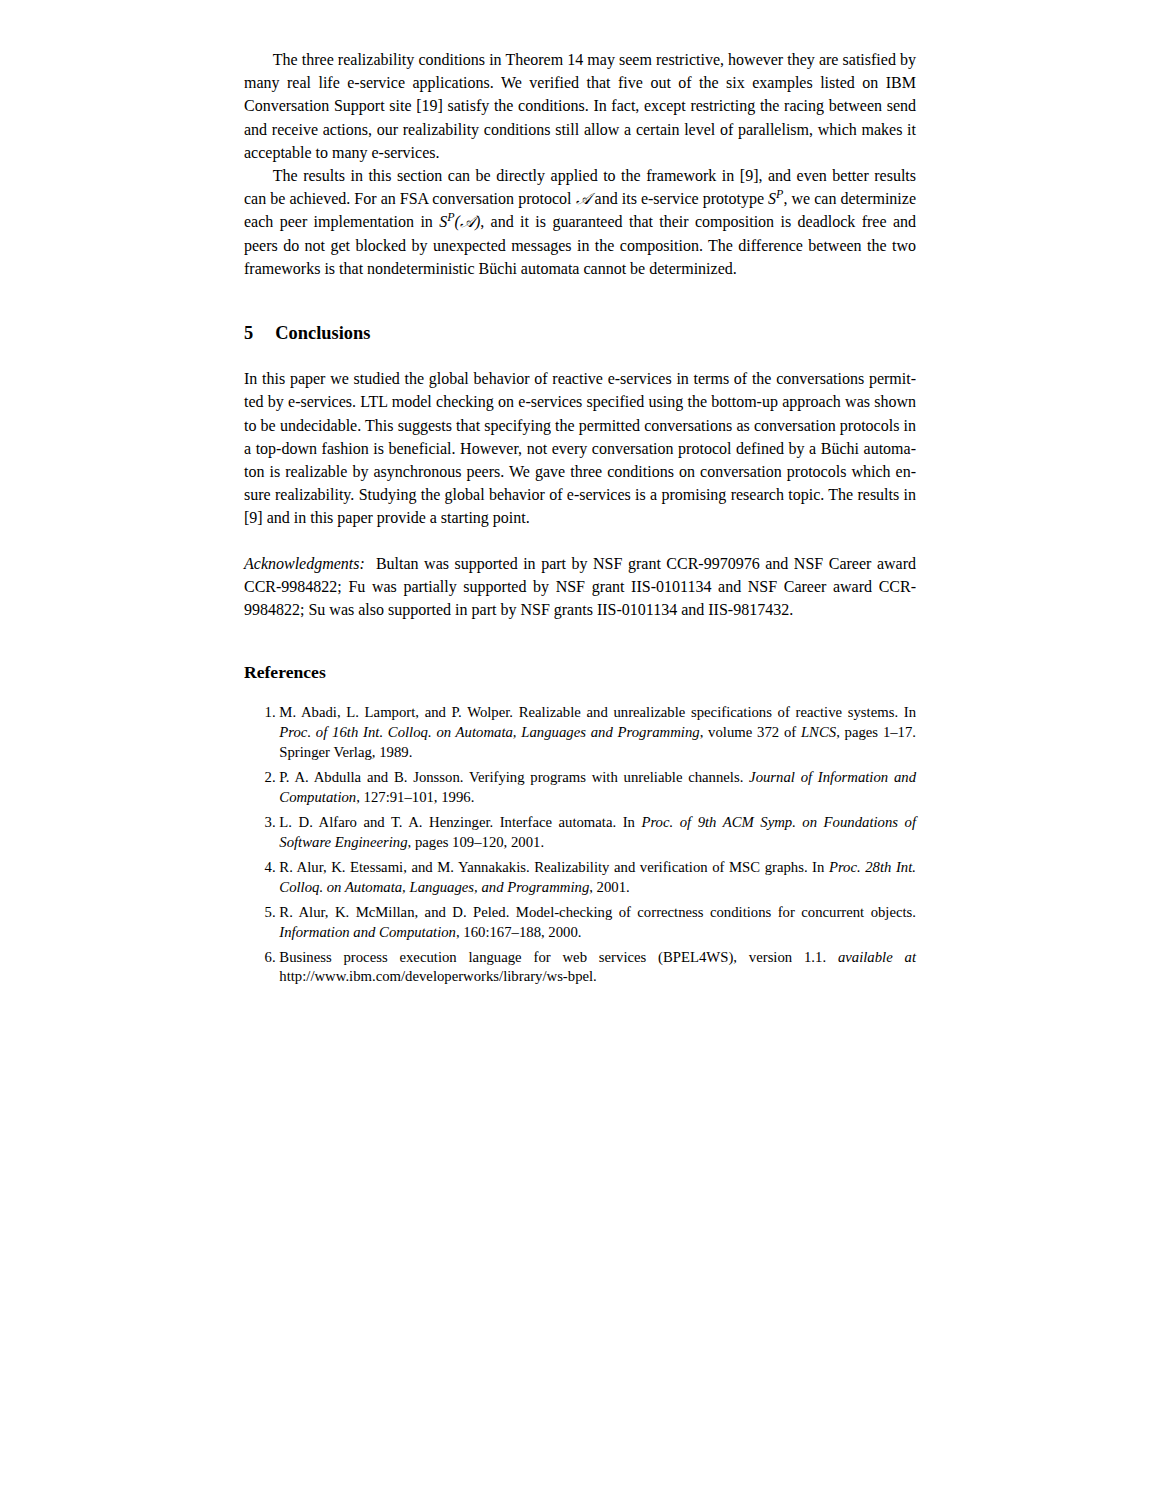The three realizability conditions in Theorem 14 may seem restrictive, however they are satisfied by many real life e-service applications. We verified that five out of the six examples listed on IBM Conversation Support site [19] satisfy the conditions. In fact, except restricting the racing between send and receive actions, our realizability conditions still allow a certain level of parallelism, which makes it acceptable to many e-services.
The results in this section can be directly applied to the framework in [9], and even better results can be achieved. For an FSA conversation protocol 𝒜 and its e-service prototype SP, we can determinize each peer implementation in SP(𝒜), and it is guaranteed that their composition is deadlock free and peers do not get blocked by unexpected messages in the composition. The difference between the two frameworks is that nondeterministic Büchi automata cannot be determinized.
5 Conclusions
In this paper we studied the global behavior of reactive e-services in terms of the conversations permitted by e-services. LTL model checking on e-services specified using the bottom-up approach was shown to be undecidable. This suggests that specifying the permitted conversations as conversation protocols in a top-down fashion is beneficial. However, not every conversation protocol defined by a Büchi automaton is realizable by asynchronous peers. We gave three conditions on conversation protocols which ensure realizability. Studying the global behavior of e-services is a promising research topic. The results in [9] and in this paper provide a starting point.
Acknowledgments: Bultan was supported in part by NSF grant CCR-9970976 and NSF Career award CCR-9984822; Fu was partially supported by NSF grant IIS-0101134 and NSF Career award CCR-9984822; Su was also supported in part by NSF grants IIS-0101134 and IIS-9817432.
References
M. Abadi, L. Lamport, and P. Wolper. Realizable and unrealizable specifications of reactive systems. In Proc. of 16th Int. Colloq. on Automata, Languages and Programming, volume 372 of LNCS, pages 1–17. Springer Verlag, 1989.
P. A. Abdulla and B. Jonsson. Verifying programs with unreliable channels. Journal of Information and Computation, 127:91–101, 1996.
L. D. Alfaro and T. A. Henzinger. Interface automata. In Proc. of 9th ACM Symp. on Foundations of Software Engineering, pages 109–120, 2001.
R. Alur, K. Etessami, and M. Yannakakis. Realizability and verification of MSC graphs. In Proc. 28th Int. Colloq. on Automata, Languages, and Programming, 2001.
R. Alur, K. McMillan, and D. Peled. Model-checking of correctness conditions for concurrent objects. Information and Computation, 160:167–188, 2000.
Business process execution language for web services (BPEL4WS), version 1.1. available at http://www.ibm.com/developerworks/library/ws-bpel.